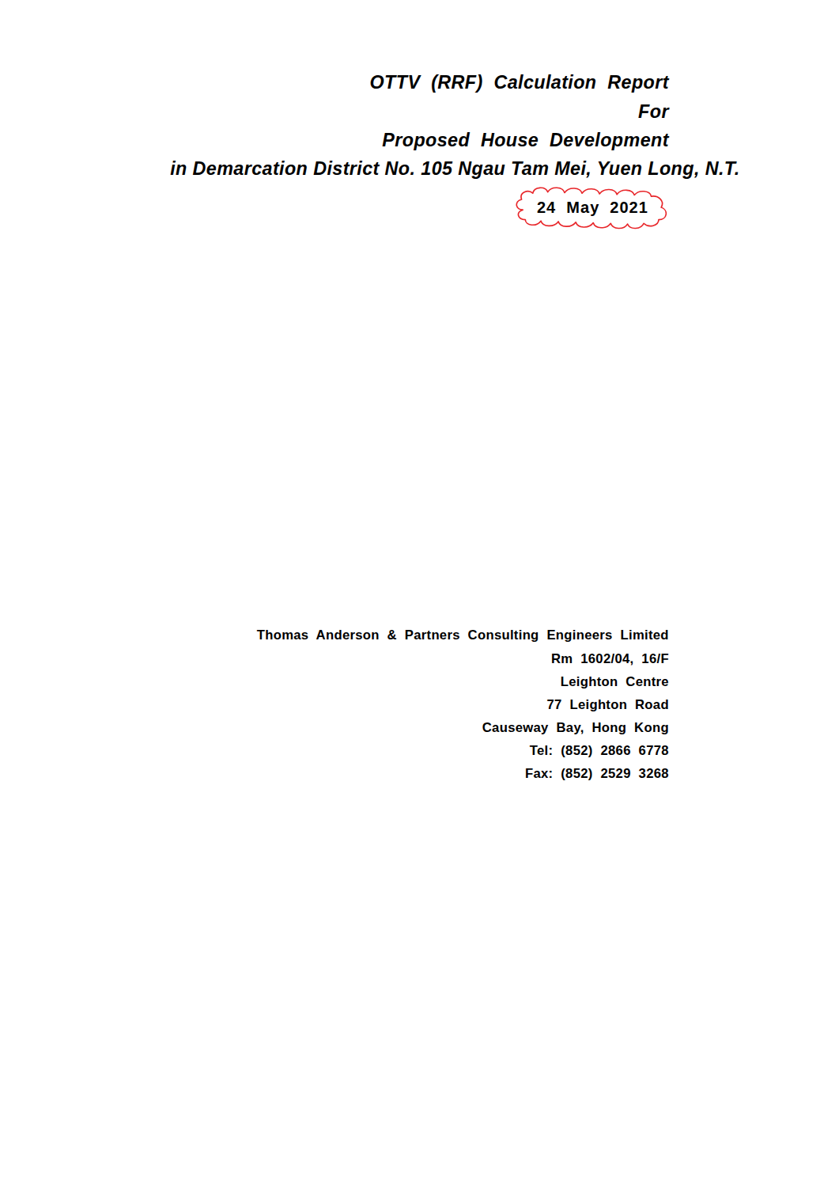OTTV (RRF) Calculation Report
For
Proposed House Development
in Demarcation District No. 105 Ngau Tam Mei, Yuen Long, N.T.
24 May 2021
Thomas Anderson & Partners Consulting Engineers Limited
Rm 1602/04, 16/F
Leighton Centre
77 Leighton Road
Causeway Bay, Hong Kong
Tel: (852) 2866 6778
Fax: (852) 2529 3268